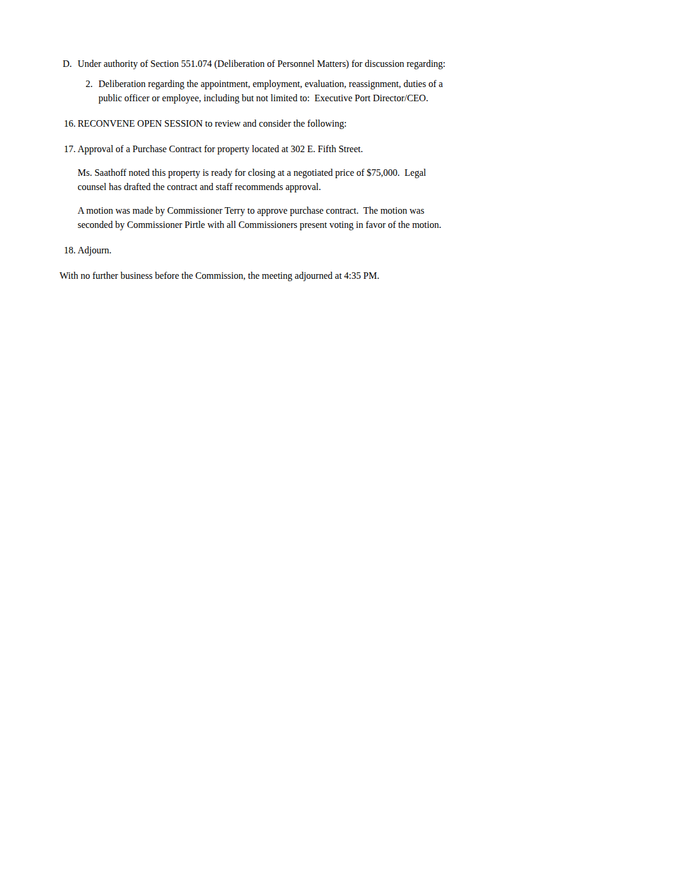D. Under authority of Section 551.074 (Deliberation of Personnel Matters) for discussion regarding:
2. Deliberation regarding the appointment, employment, evaluation, reassignment, duties of a public officer or employee, including but not limited to: Executive Port Director/CEO.
16. RECONVENE OPEN SESSION to review and consider the following:
17. Approval of a Purchase Contract for property located at 302 E. Fifth Street.
Ms. Saathoff noted this property is ready for closing at a negotiated price of $75,000. Legal counsel has drafted the contract and staff recommends approval.
A motion was made by Commissioner Terry to approve purchase contract. The motion was seconded by Commissioner Pirtle with all Commissioners present voting in favor of the motion.
18. Adjourn.
With no further business before the Commission, the meeting adjourned at 4:35 PM.